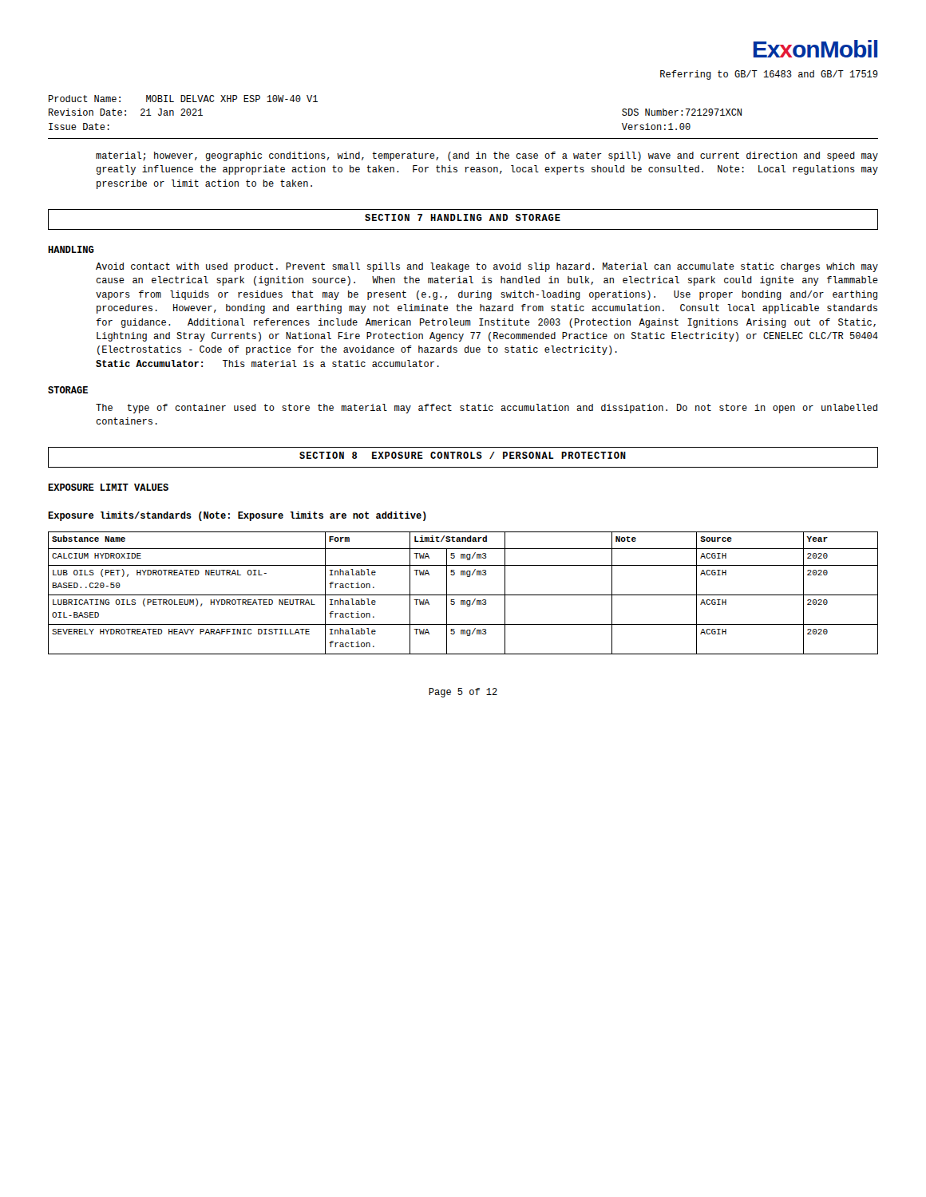ExxonMobil
Referring to GB/T 16483 and GB/T 17519
| Product Name: MOBIL DELVAC XHP ESP 10W-40 V1 | |
| Revision Date: 21 Jan 2021 | SDS Number:7212971XCN |
| Issue Date: | Version:1.00 |
material; however, geographic conditions, wind, temperature, (and in the case of a water spill) wave and current direction and speed may greatly influence the appropriate action to be taken. For this reason, local experts should be consulted. Note: Local regulations may prescribe or limit action to be taken.
SECTION 7 HANDLING AND STORAGE
HANDLING
Avoid contact with used product. Prevent small spills and leakage to avoid slip hazard. Material can accumulate static charges which may cause an electrical spark (ignition source). When the material is handled in bulk, an electrical spark could ignite any flammable vapors from liquids or residues that may be present (e.g., during switch-loading operations). Use proper bonding and/or earthing procedures. However, bonding and earthing may not eliminate the hazard from static accumulation. Consult local applicable standards for guidance. Additional references include American Petroleum Institute 2003 (Protection Against Ignitions Arising out of Static, Lightning and Stray Currents) or National Fire Protection Agency 77 (Recommended Practice on Static Electricity) or CENELEC CLC/TR 50404 (Electrostatics - Code of practice for the avoidance of hazards due to static electricity).
Static Accumulator: This material is a static accumulator.
STORAGE
The type of container used to store the material may affect static accumulation and dissipation. Do not store in open or unlabelled containers.
SECTION 8 EXPOSURE CONTROLS / PERSONAL PROTECTION
EXPOSURE LIMIT VALUES
Exposure limits/standards (Note: Exposure limits are not additive)
| Substance Name | Form | Limit/Standard | | Note | Source | Year |
| --- | --- | --- | --- | --- | --- | --- |
| CALCIUM HYDROXIDE | | TWA | 5 mg/m3 | | | ACGIH | 2020 |
| LUB OILS (PET), HYDROTREATED NEUTRAL OIL-BASED..C20-50 | Inhalable fraction. | TWA | 5 mg/m3 | | | ACGIH | 2020 |
| LUBRICATING OILS (PETROLEUM), HYDROTREATED NEUTRAL OIL-BASED | Inhalable fraction. | TWA | 5 mg/m3 | | | ACGIH | 2020 |
| SEVERELY HYDROTREATED HEAVY PARAFFINIC DISTILLATE | Inhalable fraction. | TWA | 5 mg/m3 | | | ACGIH | 2020 |
Page 5 of 12